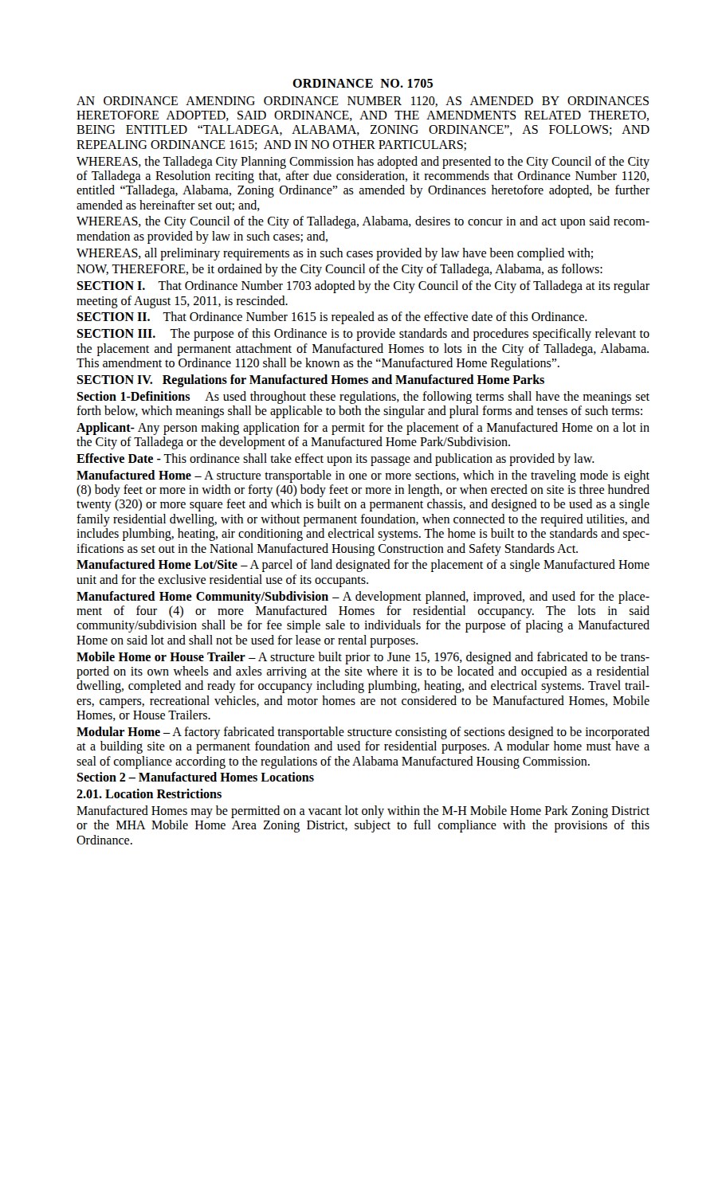ORDINANCE NO. 1705
AN ORDINANCE AMENDING ORDINANCE NUMBER 1120, AS AMENDED BY ORDINANCES HERETOFORE ADOPTED, SAID ORDINANCE, AND THE AMENDMENTS RELATED THERETO, BEING ENTITLED “TALLADEGA, ALABAMA, ZONING ORDINANCE”, AS FOLLOWS; AND REPEALING ORDINANCE 1615; AND IN NO OTHER PARTICULARS;
WHEREAS, the Talladega City Planning Commission has adopted and presented to the City Council of the City of Talladega a Resolution reciting that, after due consideration, it recommends that Ordinance Number 1120, entitled “Talladega, Alabama, Zoning Ordinance” as amended by Ordinances heretofore adopted, be further amended as hereinafter set out; and,
WHEREAS, the City Council of the City of Talladega, Alabama, desires to concur in and act upon said recommendation as provided by law in such cases; and,
WHEREAS, all preliminary requirements as in such cases provided by law have been complied with;
NOW, THEREFORE, be it ordained by the City Council of the City of Talladega, Alabama, as follows:
SECTION I. That Ordinance Number 1703 adopted by the City Council of the City of Talladega at its regular meeting of August 15, 2011, is rescinded.
SECTION II. That Ordinance Number 1615 is repealed as of the effective date of this Ordinance.
SECTION III. The purpose of this Ordinance is to provide standards and procedures specifically relevant to the placement and permanent attachment of Manufactured Homes to lots in the City of Talladega, Alabama. This amendment to Ordinance 1120 shall be known as the “Manufactured Home Regulations”.
SECTION IV. Regulations for Manufactured Homes and Manufactured Home Parks
Section 1-Definitions As used throughout these regulations, the following terms shall have the meanings set forth below, which meanings shall be applicable to both the singular and plural forms and tenses of such terms:
Applicant- Any person making application for a permit for the placement of a Manufactured Home on a lot in the City of Talladega or the development of a Manufactured Home Park/Subdivision.
Effective Date - This ordinance shall take effect upon its passage and publication as provided by law.
Manufactured Home – A structure transportable in one or more sections, which in the traveling mode is eight (8) body feet or more in width or forty (40) body feet or more in length, or when erected on site is three hundred twenty (320) or more square feet and which is built on a permanent chassis, and designed to be used as a single family residential dwelling, with or without permanent foundation, when connected to the required utilities, and includes plumbing, heating, air conditioning and electrical systems. The home is built to the standards and specifications as set out in the National Manufactured Housing Construction and Safety Standards Act.
Manufactured Home Lot/Site – A parcel of land designated for the placement of a single Manufactured Home unit and for the exclusive residential use of its occupants.
Manufactured Home Community/Subdivision – A development planned, improved, and used for the placement of four (4) or more Manufactured Homes for residential occupancy. The lots in said community/subdivision shall be for fee simple sale to individuals for the purpose of placing a Manufactured Home on said lot and shall not be used for lease or rental purposes.
Mobile Home or House Trailer – A structure built prior to June 15, 1976, designed and fabricated to be transported on its own wheels and axles arriving at the site where it is to be located and occupied as a residential dwelling, completed and ready for occupancy including plumbing, heating, and electrical systems. Travel trailers, campers, recreational vehicles, and motor homes are not considered to be Manufactured Homes, Mobile Homes, or House Trailers.
Modular Home – A factory fabricated transportable structure consisting of sections designed to be incorporated at a building site on a permanent foundation and used for residential purposes. A modular home must have a seal of compliance according to the regulations of the Alabama Manufactured Housing Commission.
Section 2 – Manufactured Homes Locations
2.01. Location Restrictions
Manufactured Homes may be permitted on a vacant lot only within the M-H Mobile Home Park Zoning District or the MHA Mobile Home Area Zoning District, subject to full compliance with the provisions of this Ordinance.